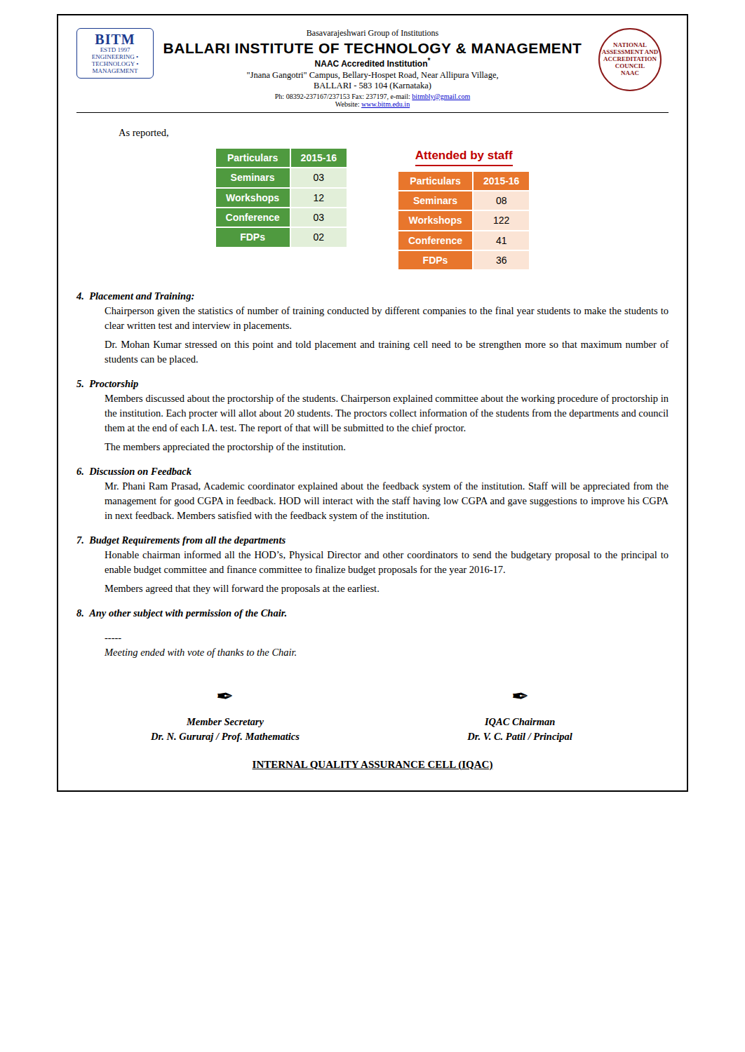BITM
ESTD 1997
ENGINEERING • TECHNOLOGY • MANAGEMENT
Basavarajeshwari Group of Institutions
BALLARI INSTITUTE OF TECHNOLOGY & MANAGEMENT
NAAC Accredited Institution*
"Jnana Gangotri" Campus, Bellary-Hospet Road, Near Allipura Village,
BALLARI - 583 104 (Karnataka)
Ph: 08392-237167/237153 Fax: 237197, e-mail: bitmbly@gmail.com
Website: www.bitm.edu.in
NATIONAL ASSESSMENT AND ACCREDITATION COUNCIL
NAAC
As reported,
| Particulars | 2015-16 |
| --- | --- |
| Seminars | 03 |
| Workshops | 12 |
| Conference | 03 |
| FDPs | 02 |
Attended by staff
| Particulars | 2015-16 |
| --- | --- |
| Seminars | 08 |
| Workshops | 122 |
| Conference | 41 |
| FDPs | 36 |
4. Placement and Training:
Chairperson given the statistics of number of training conducted by different companies to the final year students to make the students to clear written test and interview in placements.
Dr. Mohan Kumar stressed on this point and told placement and training cell need to be strengthen more so that maximum number of students can be placed.
5. Proctorship
Members discussed about the proctorship of the students. Chairperson explained committee about the working procedure of proctorship in the institution. Each procter will allot about 20 students. The proctors collect information of the students from the departments and council them at the end of each I.A. test. The report of that will be submitted to the chief proctor.
The members appreciated the proctorship of the institution.
6. Discussion on Feedback
Mr. Phani Ram Prasad, Academic coordinator explained about the feedback system of the institution. Staff will be appreciated from the management for good CGPA in feedback. HOD will interact with the staff having low CGPA and gave suggestions to improve his CGPA in next feedback. Members satisfied with the feedback system of the institution.
7. Budget Requirements from all the departments
Honable chairman informed all the HOD’s, Physical Director and other coordinators to send the budgetary proposal to the principal to enable budget committee and finance committee to finalize budget proposals for the year 2016-17.
Members agreed that they will forward the proposals at the earliest.
8. Any other subject with permission of the Chair.
-----
Meeting ended with vote of thanks to the Chair.
✒
Member Secretary
Dr. N. Gururaj / Prof. Mathematics
✒
IQAC Chairman
Dr. V. C. Patil / Principal
INTERNAL QUALITY ASSURANCE CELL (IQAC)